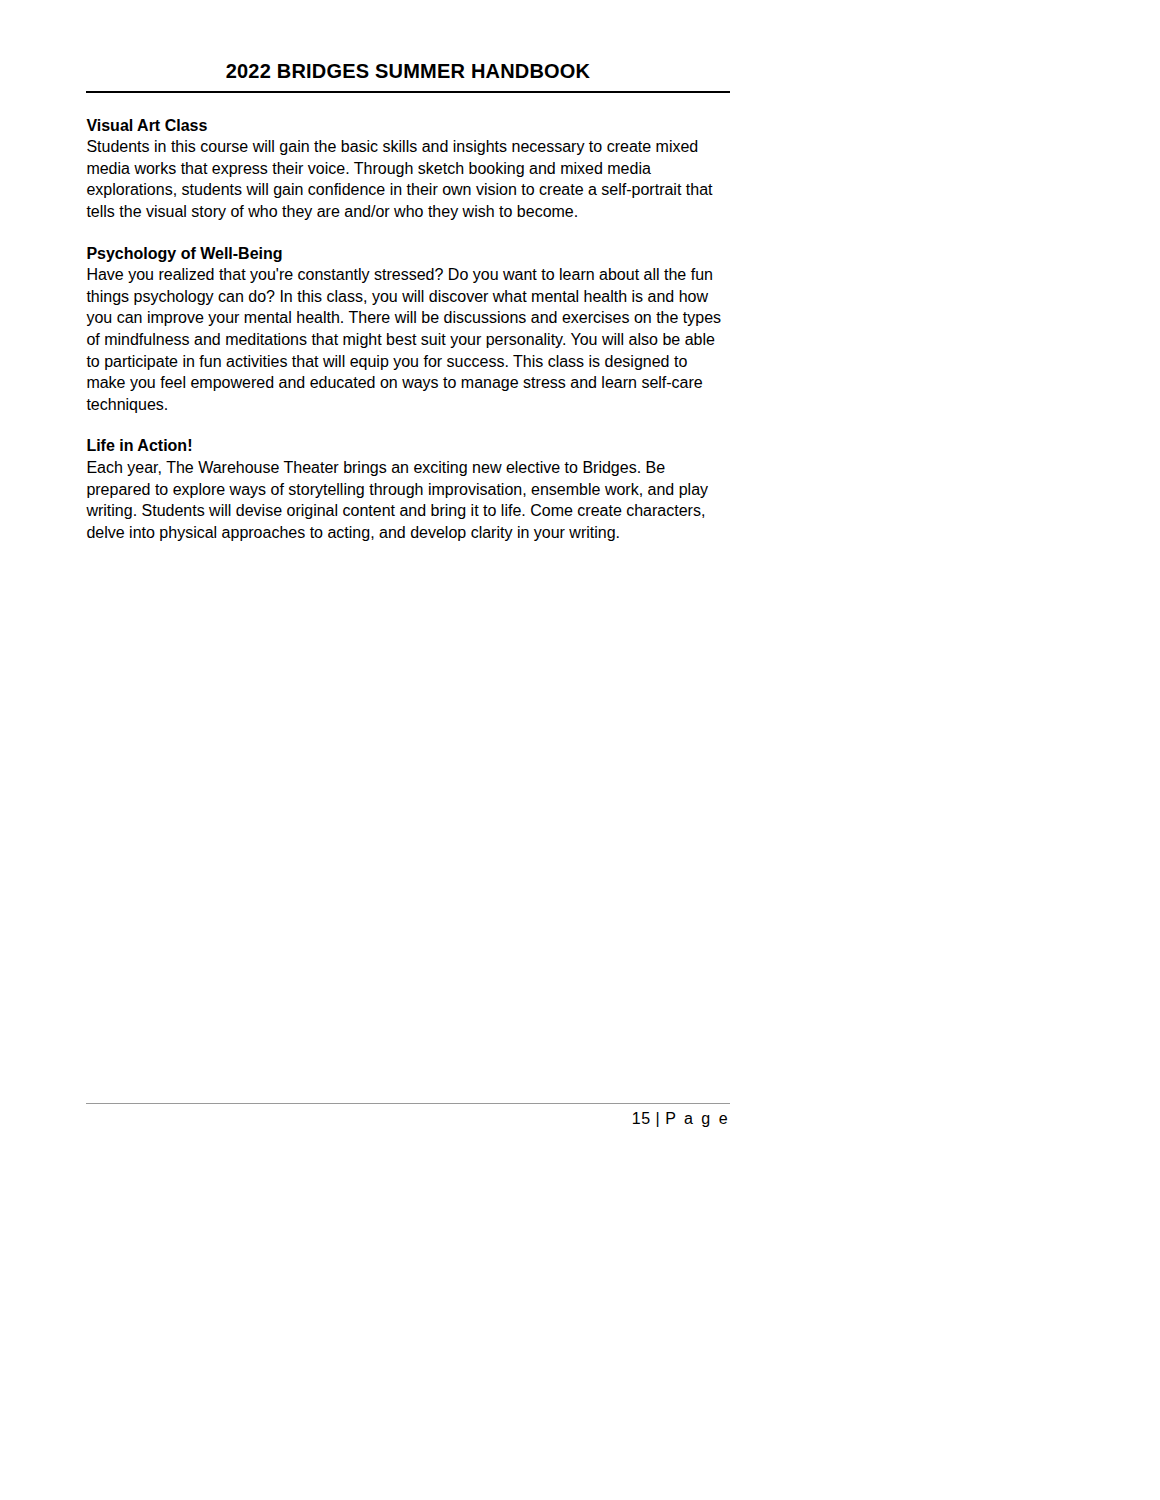2022 BRIDGES SUMMER HANDBOOK
Visual Art Class
Students in this course will gain the basic skills and insights necessary to create mixed media works that express their voice. Through sketch booking and mixed media explorations, students will gain confidence in their own vision to create a self-portrait that tells the visual story of who they are and/or who they wish to become.
Psychology of Well-Being
Have you realized that you're constantly stressed? Do you want to learn about all the fun things psychology can do? In this class, you will discover what mental health is and how you can improve your mental health. There will be discussions and exercises on the types of mindfulness and meditations that might best suit your personality. You will also be able to participate in fun activities that will equip you for success. This class is designed to make you feel empowered and educated on ways to manage stress and learn self-care techniques.
Life in Action!
Each year, The Warehouse Theater brings an exciting new elective to Bridges. Be prepared to explore ways of storytelling through improvisation, ensemble work, and play writing. Students will devise original content and bring it to life. Come create characters, delve into physical approaches to acting, and develop clarity in your writing.
15 | P a g e